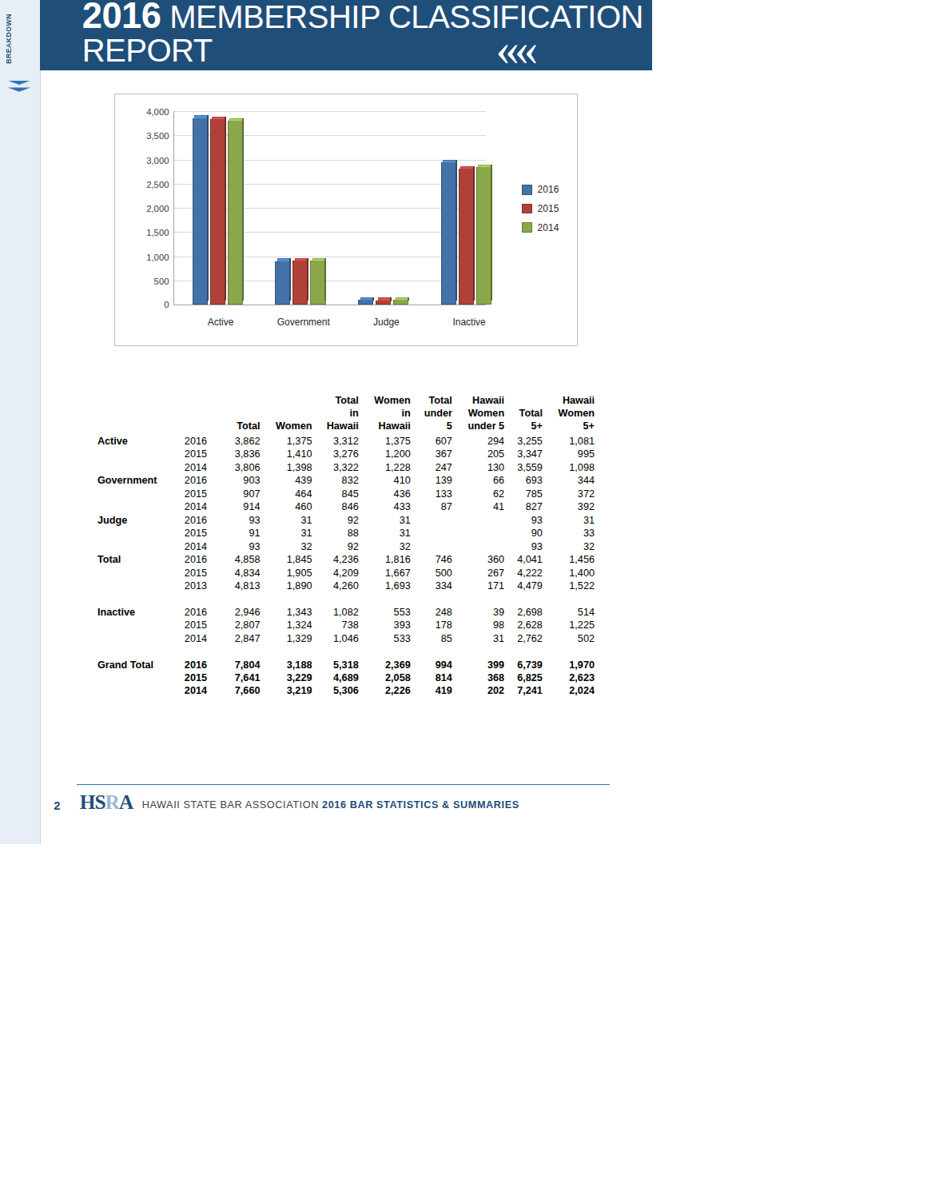BREAKDOWN
2016 MEMBERSHIP CLASSIFICATION REPORT
««
4,000
3,500
3,000
2,500
2,000
1,500
1,000
500
0
Active
Government
Judge
Inactive
2016
2015
2014
| | | Total | Women | Total in Hawaii | Women in Hawaii | Total under 5 | Hawaii Women under 5 | Total 5+ | Hawaii Women 5+ |
| --- | --- | --- | --- | --- | --- | --- | --- | --- | --- |
| Active | 2016 | 3,862 | 1,375 | 3,312 | 1,375 | 607 | 294 | 3,255 | 1,081 |
| | 2015 | 3,836 | 1,410 | 3,276 | 1,200 | 367 | 205 | 3,347 | 995 |
| | 2014 | 3,806 | 1,398 | 3,322 | 1,228 | 247 | 130 | 3,559 | 1,098 |
| Government | 2016 | 903 | 439 | 832 | 410 | 139 | 66 | 693 | 344 |
| | 2015 | 907 | 464 | 845 | 436 | 133 | 62 | 785 | 372 |
| | 2014 | 914 | 460 | 846 | 433 | 87 | 41 | 827 | 392 |
| Judge | 2016 | 93 | 31 | 92 | 31 | | | 93 | 31 |
| | 2015 | 91 | 31 | 88 | 31 | | | 90 | 33 |
| | 2014 | 93 | 32 | 92 | 32 | | | 93 | 32 |
| Total | 2016 | 4,858 | 1,845 | 4,236 | 1,816 | 746 | 360 | 4,041 | 1,456 |
| | 2015 | 4,834 | 1,905 | 4,209 | 1,667 | 500 | 267 | 4,222 | 1,400 |
| | 2013 | 4,813 | 1,890 | 4,260 | 1,693 | 334 | 171 | 4,479 | 1,522 |
| Inactive | 2016 | 2,946 | 1,343 | 1,082 | 553 | 248 | 39 | 2,698 | 514 |
| | 2015 | 2,807 | 1,324 | 738 | 393 | 178 | 98 | 2,628 | 1,225 |
| | 2014 | 2,847 | 1,329 | 1,046 | 533 | 85 | 31 | 2,762 | 502 |
| Grand Total | 2016 | 7,804 | 3,188 | 5,318 | 2,369 | 994 | 399 | 6,739 | 1,970 |
| | 2015 | 7,641 | 3,229 | 4,689 | 2,058 | 814 | 368 | 6,825 | 2,623 |
| | 2014 | 7,660 | 3,219 | 5,306 | 2,226 | 419 | 202 | 7,241 | 2,024 |
2
HSRA
HAWAII STATE BAR ASSOCIATION 2016 BAR STATISTICS & SUMMARIES